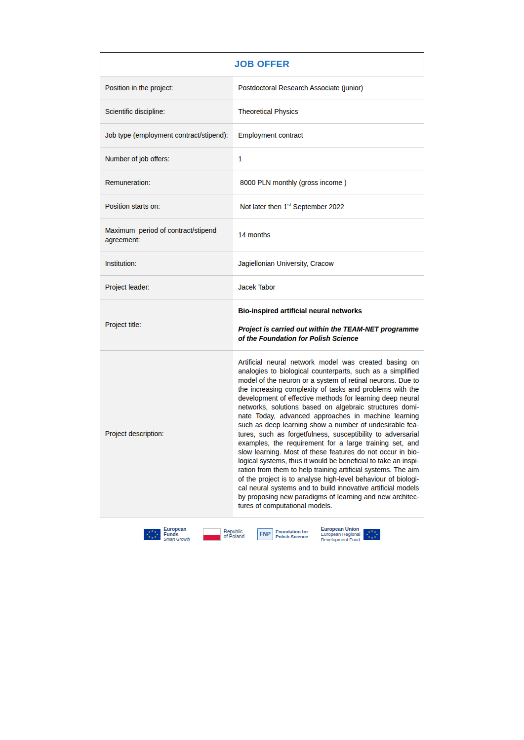JOB OFFER
| Position in the project: | Postdoctoral Research Associate (junior) |
| Scientific discipline: | Theoretical Physics |
| Job type (employment contract/stipend): | Employment contract |
| Number of job offers: | 1 |
| Remuneration: | 8000 PLN monthly (gross income ) |
| Position starts on: | Not later then 1 st September 2022 |
| Maximum period of contract/stipend agreement: | 14 months |
| Institution: | Jagiellonian University, Cracow |
| Project leader: | Jacek Tabor |
| Project title: | Bio-inspired artificial neural networks Project is carried out within the TEAM-NET programme of the Foundation for Polish Science |
| Project description: | Artificial neural network model was created basing on analogies to biological counterparts, such as a simplified model of the neuron or a system of retinal neurons. Due to the increasing complexity of tasks and problems with the development of effective methods for learning deep neural networks, solutions based on algebraic structures dominate Today, advanced approaches in machine learning such as deep learning show a number of undesirable features, such as forgetfulness, susceptibility to adversarial examples, the requirement for a large training set, and slow learning. Most of these features do not occur in biological systems, thus it would be beneficial to take an inspiration from them to help training artificial systems. The aim of the project is to analyse high-level behaviour of biological neural systems and to build innovative artificial models by proposing new paradigms of learning and new architectures of computational models. |
★ ★ ★ ★ ★ ★ ★ ★
European
Funds Smart Growth
Republic
of Poland
FNP
Foundation for
Polish Science
European Union European Regional
Development Fund
★ ★ ★ ★ ★ ★ ★ ★